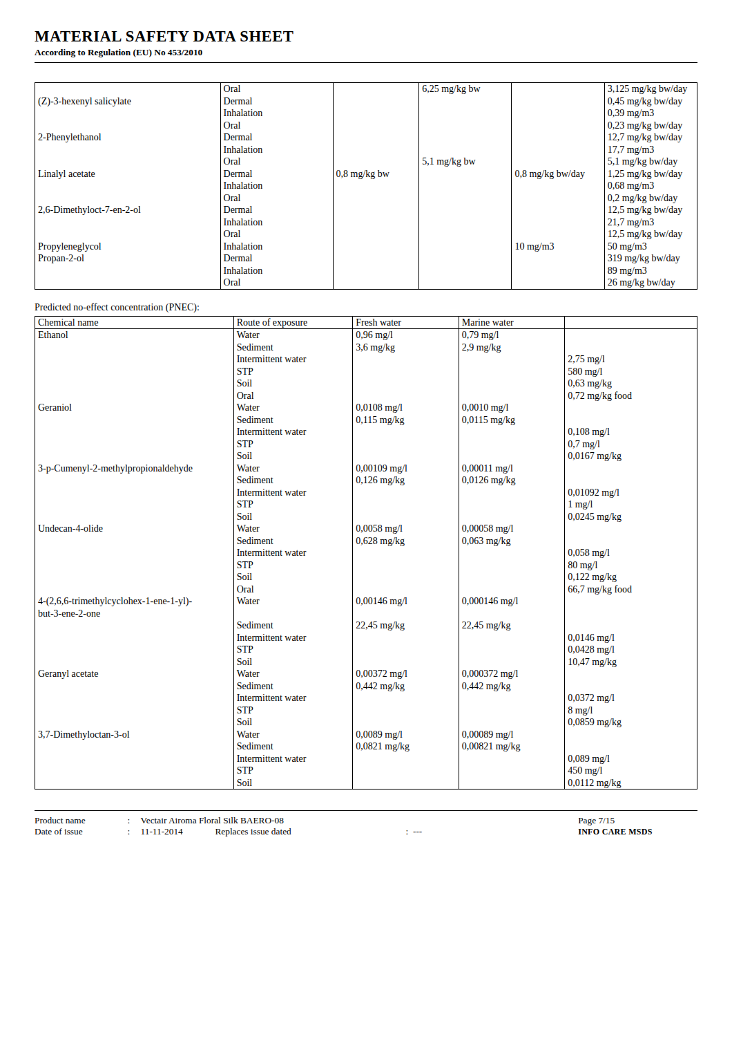MATERIAL SAFETY DATA SHEET
According to Regulation (EU) No 453/2010
| | Oral | | 6,25 mg/kg bw | | 3,125 mg/kg bw/day |
| (Z)-3-hexenyl salicylate | Dermal | | | | 0,45 mg/kg bw/day |
| | Inhalation | | | | 0,39 mg/m3 |
| | Oral | | | | 0,23 mg/kg bw/day |
| 2-Phenylethanol | Dermal | | | | 12,7 mg/kg bw/day |
| | Inhalation | | | | 17,7 mg/m3 |
| | Oral | | 5,1 mg/kg bw | | 5,1 mg/kg bw/day |
| Linalyl acetate | Dermal | 0,8 mg/kg bw | | 0,8 mg/kg bw/day | 1,25 mg/kg bw/day |
| | Inhalation | | | | 0,68 mg/m3 |
| | Oral | | | | 0,2 mg/kg bw/day |
| 2,6-Dimethyloct-7-en-2-ol | Dermal | | | | 12,5 mg/kg bw/day |
| | Inhalation | | | | 21,7 mg/m3 |
| | Oral | | | | 12,5 mg/kg bw/day |
| Propyleneglycol | Inhalation | | | 10 mg/m3 | 50 mg/m3 |
| Propan-2-ol | Dermal | | | | 319 mg/kg bw/day |
| | Inhalation | | | | 89 mg/m3 |
| | Oral | | | | 26 mg/kg bw/day |
Predicted no-effect concentration (PNEC):
| Chemical name | Route of exposure | Fresh water | Marine water | |
| Ethanol | Water | 0,96 mg/l | 0,79 mg/l | |
| | Sediment | 3,6 mg/kg | 2,9 mg/kg | |
| | Intermittent water | | | 2,75 mg/l |
| | STP | | | 580 mg/l |
| | Soil | | | 0,63 mg/kg |
| | Oral | | | 0,72 mg/kg food |
| Geraniol | Water | 0,0108 mg/l | 0,0010 mg/l | |
| | Sediment | 0,115 mg/kg | 0,0115 mg/kg | |
| | Intermittent water | | | 0,108 mg/l |
| | STP | | | 0,7 mg/l |
| | Soil | | | 0,0167 mg/kg |
| 3-p-Cumenyl-2-methylpropionaldehyde | Water | 0,00109 mg/l | 0,00011 mg/l | |
| | Sediment | 0,126 mg/kg | 0,0126 mg/kg | |
| | Intermittent water | | | 0,01092 mg/l |
| | STP | | | 1 mg/l |
| | Soil | | | 0,0245 mg/kg |
| Undecan-4-olide | Water | 0,0058 mg/l | 0,00058 mg/l | |
| | Sediment | 0,628 mg/kg | 0,063 mg/kg | |
| | Intermittent water | | | 0,058 mg/l |
| | STP | | | 80 mg/l |
| | Soil | | | 0,122 mg/kg |
| | Oral | | | 66,7 mg/kg food |
| 4-(2,6,6-trimethylcyclohex-1-ene-1-yl)- but-3-ene-2-one | Water | 0,00146 mg/l | 0,000146 mg/l | |
| | Sediment | 22,45 mg/kg | 22,45 mg/kg | |
| | Intermittent water | | | 0,0146 mg/l |
| | STP | | | 0,0428 mg/l |
| | Soil | | | 10,47 mg/kg |
| Geranyl acetate | Water | 0,00372 mg/l | 0,000372 mg/l | |
| | Sediment | 0,442 mg/kg | 0,442 mg/kg | |
| | Intermittent water | | | 0,0372 mg/l |
| | STP | | | 8 mg/l |
| | Soil | | | 0,0859 mg/kg |
| 3,7-Dimethyloctan-3-ol | Water | 0,0089 mg/l | 0,00089 mg/l | |
| | Sediment | 0,0821 mg/kg | 0,00821 mg/kg | |
| | Intermittent water | | | 0,089 mg/l |
| | STP | | | 450 mg/l |
| | Soil | | | 0,0112 mg/kg |
| Product name | : | Vectair Airoma Floral Silk BAERO-08 | | | Page 7/15 |
| Date of issue | : | 11-11-2014 Replaces issue dated | : --- | | INFO CARE MSDS |